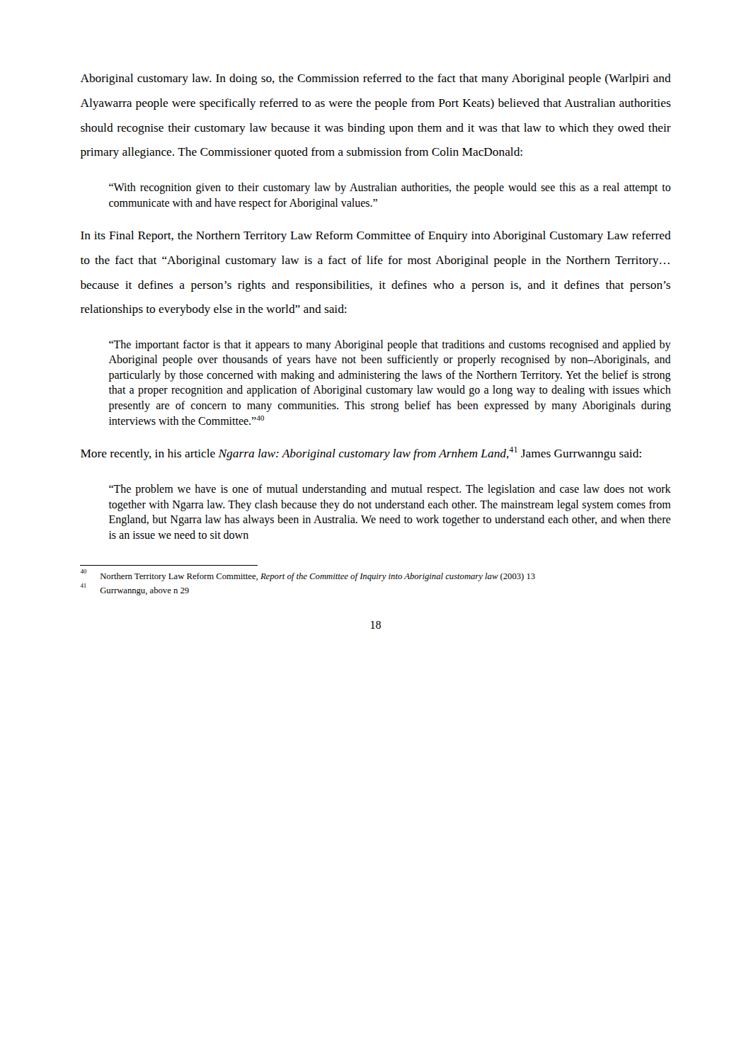Aboriginal customary law. In doing so, the Commission referred to the fact that many Aboriginal people (Warlpiri and Alyawarra people were specifically referred to as were the people from Port Keats) believed that Australian authorities should recognise their customary law because it was binding upon them and it was that law to which they owed their primary allegiance. The Commissioner quoted from a submission from Colin MacDonald:
“With recognition given to their customary law by Australian authorities, the people would see this as a real attempt to communicate with and have respect for Aboriginal values.”
In its Final Report, the Northern Territory Law Reform Committee of Enquiry into Aboriginal Customary Law referred to the fact that “Aboriginal customary law is a fact of life for most Aboriginal people in the Northern Territory…because it defines a person’s rights and responsibilities, it defines who a person is, and it defines that person’s relationships to everybody else in the world” and said:
“The important factor is that it appears to many Aboriginal people that traditions and customs recognised and applied by Aboriginal people over thousands of years have not been sufficiently or properly recognised by non–Aboriginals, and particularly by those concerned with making and administering the laws of the Northern Territory. Yet the belief is strong that a proper recognition and application of Aboriginal customary law would go a long way to dealing with issues which presently are of concern to many communities. This strong belief has been expressed by many Aboriginals during interviews with the Committee.”40
More recently, in his article Ngarra law: Aboriginal customary law from Arnhem Land,41 James Gurrwanngu said:
“The problem we have is one of mutual understanding and mutual respect. The legislation and case law does not work together with Ngarra law. They clash because they do not understand each other. The mainstream legal system comes from England, but Ngarra law has always been in Australia. We need to work together to understand each other, and when there is an issue we need to sit down
40Northern Territory Law Reform Committee, Report of the Committee of Inquiry into Aboriginal customary law (2003) 13
41Gurrwanngu, above n 29
18